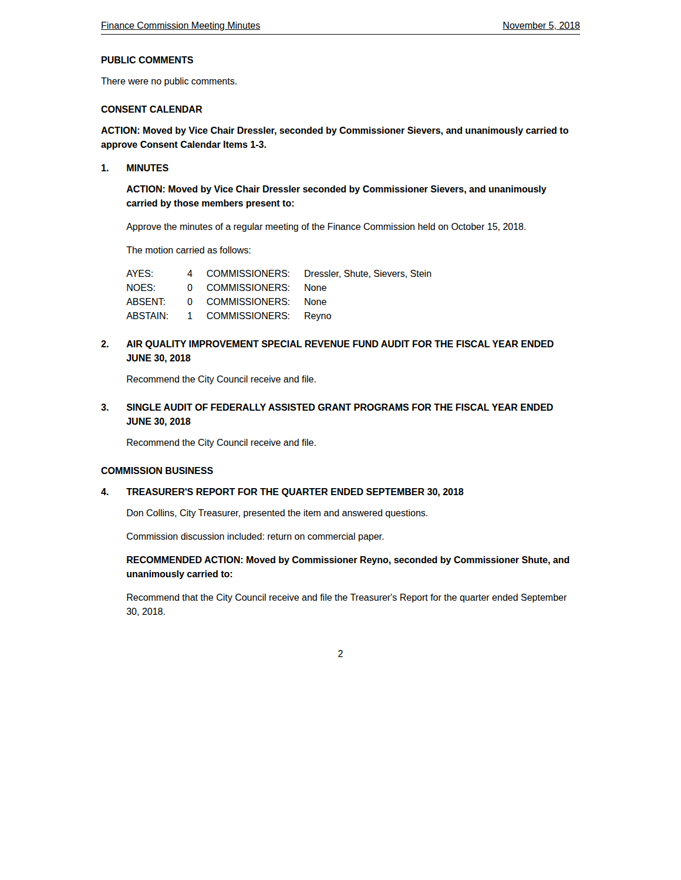Finance Commission Meeting Minutes November 5, 2018
PUBLIC COMMENTS
There were no public comments.
CONSENT CALENDAR
ACTION: Moved by Vice Chair Dressler, seconded by Commissioner Sievers, and unanimously carried to approve Consent Calendar Items 1-3.
1. MINUTES
ACTION: Moved by Vice Chair Dressler seconded by Commissioner Sievers, and unanimously carried by those members present to:
Approve the minutes of a regular meeting of the Finance Commission held on October 15, 2018.
The motion carried as follows:
| AYES: | 4 | COMMISSIONERS: | Dressler, Shute, Sievers, Stein |
| NOES: | 0 | COMMISSIONERS: | None |
| ABSENT: | 0 | COMMISSIONERS: | None |
| ABSTAIN: | 1 | COMMISSIONERS: | Reyno |
2. AIR QUALITY IMPROVEMENT SPECIAL REVENUE FUND AUDIT FOR THE FISCAL YEAR ENDED JUNE 30, 2018
Recommend the City Council receive and file.
3. SINGLE AUDIT OF FEDERALLY ASSISTED GRANT PROGRAMS FOR THE FISCAL YEAR ENDED JUNE 30, 2018
Recommend the City Council receive and file.
COMMISSION BUSINESS
4. TREASURER'S REPORT FOR THE QUARTER ENDED SEPTEMBER 30, 2018
Don Collins, City Treasurer, presented the item and answered questions.
Commission discussion included: return on commercial paper.
RECOMMENDED ACTION: Moved by Commissioner Reyno, seconded by Commissioner Shute, and unanimously carried to:
Recommend that the City Council receive and file the Treasurer's Report for the quarter ended September 30, 2018.
2